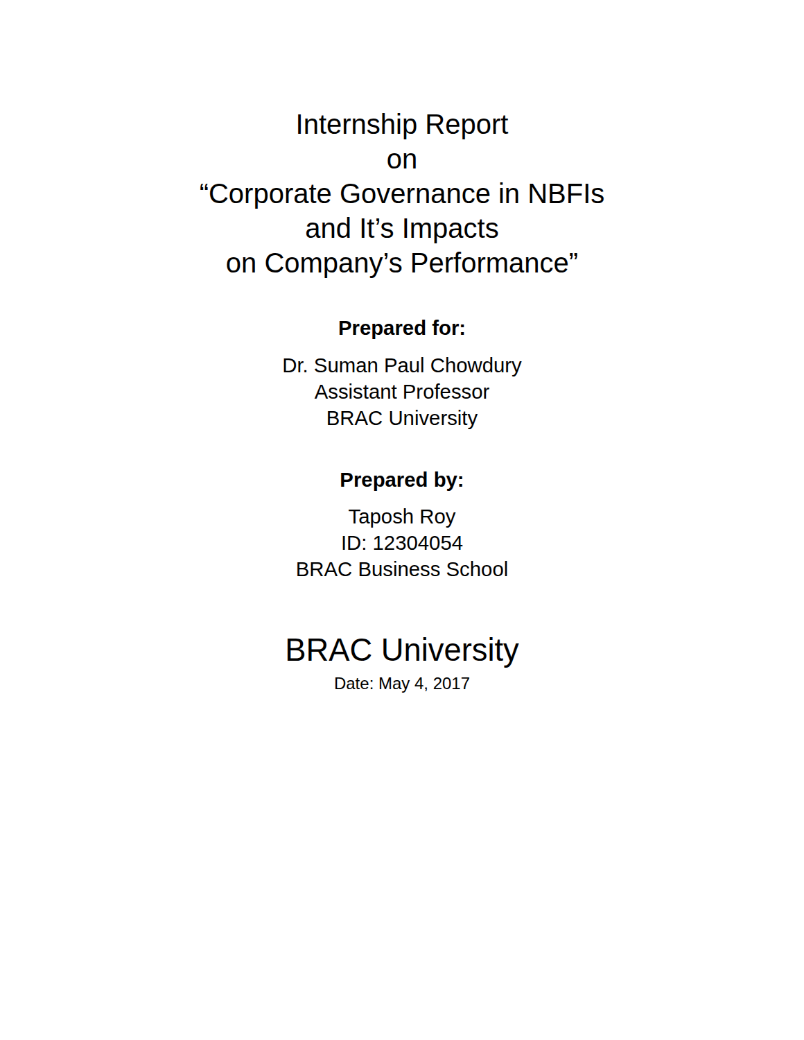Internship Report on “Corporate Governance in NBFIs and It’s Impacts on Company’s Performance”
Prepared for:
Dr. Suman Paul Chowdury Assistant Professor BRAC University
Prepared by:
Taposh Roy ID: 12304054 BRAC Business School
BRAC University
Date: May 4, 2017